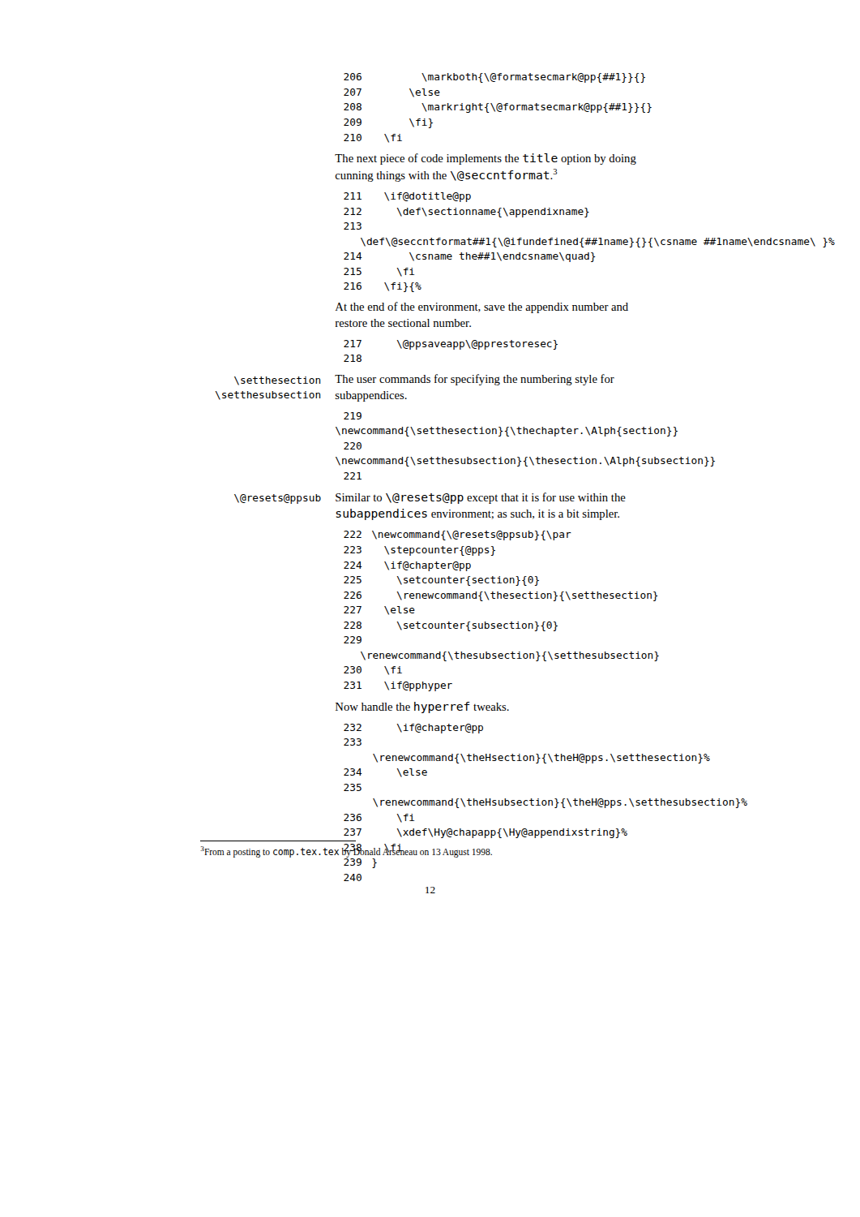206 \markboth{\@formatsecmark@pp{##1}}{}
207 \else
208 \markright{\@formatsecmark@pp{##1}}{}
209 \fi}
210 \fi
The next piece of code implements the title option by doing cunning things with the \@seccntformat.3
211 \if@dotitle@pp
212 \def\sectionname{\appendixname}
213 \def\@seccntformat##1{\@ifundefined{##1name}{}{\csname ##1name\endcsname\ }%
214 \csname the##1\endcsname\quad}
215 \fi
216 \fi}{%
At the end of the environment, save the appendix number and restore the sectional number.
217 \@ppsaveapp\@pprestoresec}
218
\setthesection
\setthesubsection
The user commands for specifying the numbering style for subappendices.
219\newcommand{\setthesection}{\thechapter.\Alph{section}}
220\newcommand{\setthesubsection}{\thesection.\Alph{subsection}}
221
\@resets@ppsub
Similar to \@resets@pp except that it is for use within the subappendices environment; as such, it is a bit simpler.
222\newcommand{\@resets@ppsub}{\par
223 \stepcounter{@pps}
224 \if@chapter@pp
225 \setcounter{section}{0}
226 \renewcommand{\thesection}{\setthesection}
227 \else
228 \setcounter{subsection}{0}
229 \renewcommand{\thesubsection}{\setthesubsection}
230 \fi
231 \if@pphyper
Now handle the hyperref tweaks.
232 \if@chapter@pp
233 \renewcommand{\theHsection}{\theH@pps.\setthesection}%
234 \else
235 \renewcommand{\theHsubsection}{\theH@pps.\setthesubsection}%
236 \fi
237 \xdef\Hy@chapapp{\Hy@appendixstring}%
238 \fi
239}
240
3From a posting to comp.tex.tex by Donald Arseneau on 13 August 1998.
12